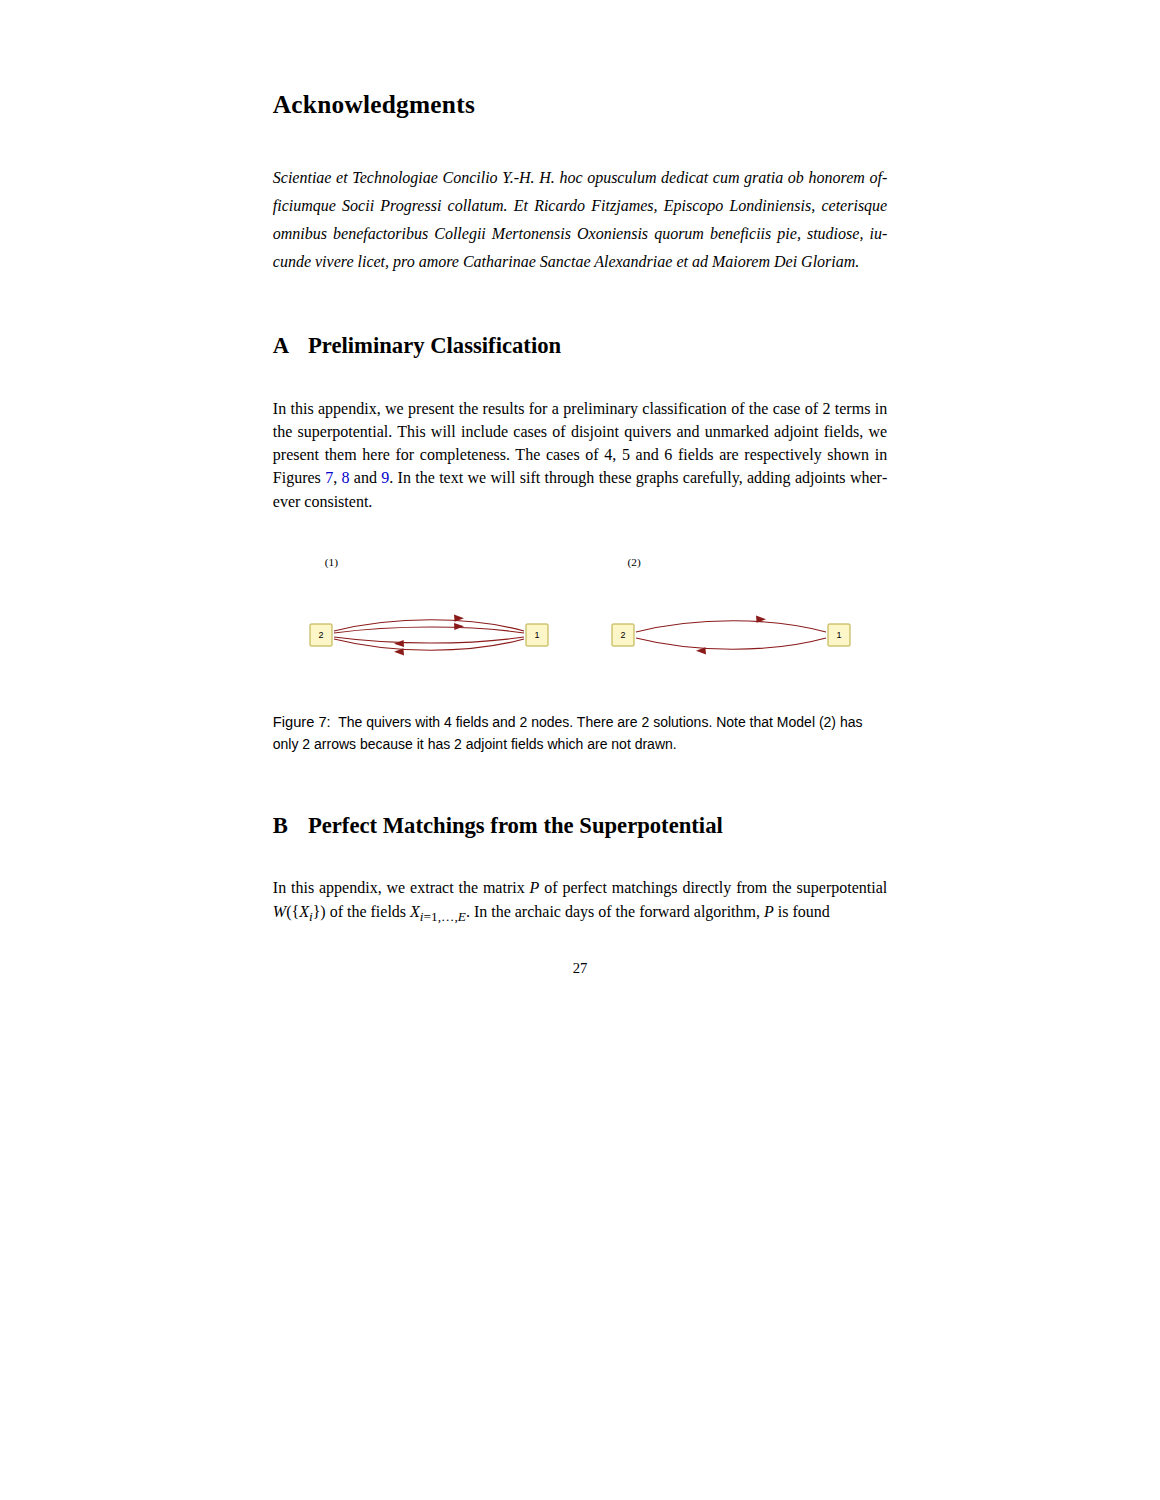Acknowledgments
Scientiae et Technologiae Concilio Y.-H. H. hoc opusculum dedicat cum gratia ob honorem officiumque Socii Progressi collatum. Et Ricardo Fitzjames, Episcopo Londiniensis, ceterisque omnibus benefactoribus Collegii Mertonensis Oxoniensis quorum beneficiis pie, studiose, iucunde vivere licet, pro amore Catharinae Sanctae Alexandriae et ad Maiorem Dei Gloriam.
APreliminary Classification
In this appendix, we present the results for a preliminary classification of the case of 2 terms in the superpotential. This will include cases of disjoint quivers and unmarked adjoint fields, we present them here for completeness. The cases of 4, 5 and 6 fields are respectively shown in Figures 7, 8 and 9. In the text we will sift through these graphs carefully, adding adjoints wherever consistent.
(1)
2 1
(2)
2 1
Figure 7: The quivers with 4 fields and 2 nodes. There are 2 solutions. Note that Model (2) has only 2 arrows because it has 2 adjoint fields which are not drawn.
BPerfect Matchings from the Superpotential
In this appendix, we extract the matrix P of perfect matchings directly from the superpotential W({Xi}) of the fields Xi=1,…,E. In the archaic days of the forward algorithm, P is found
27